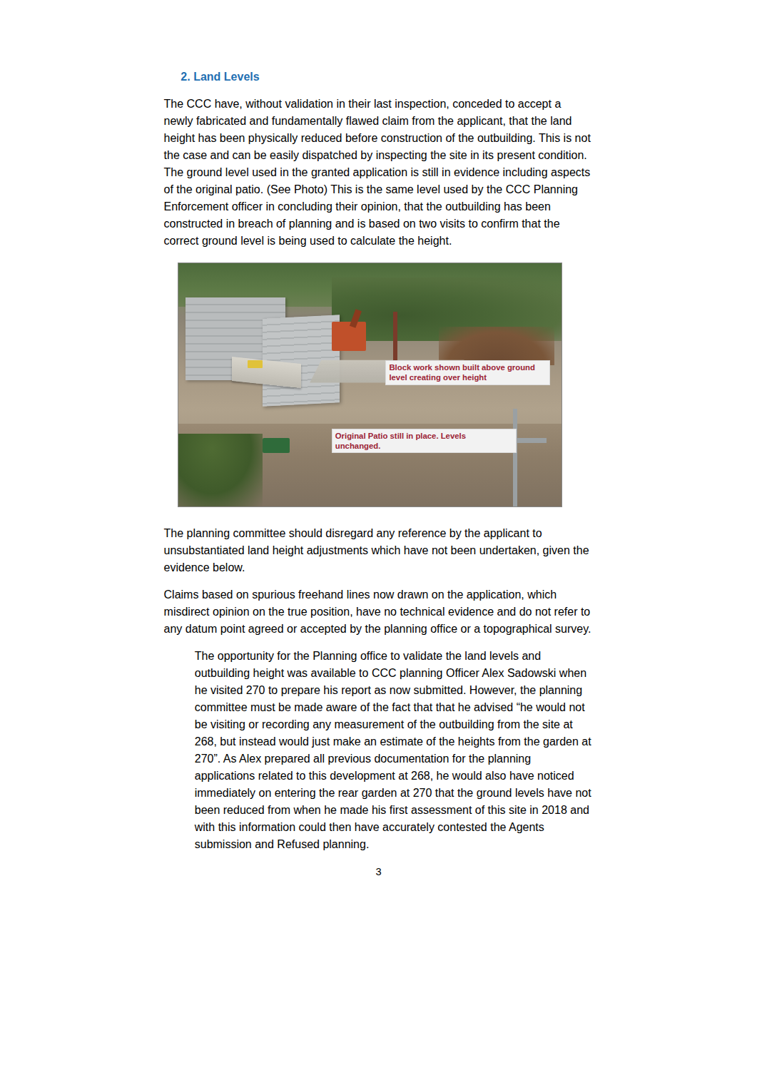Land Levels
The CCC have, without validation in their last inspection, conceded to accept a newly fabricated and fundamentally flawed claim from the applicant, that the land height has been physically reduced before construction of the outbuilding. This is not the case and can be easily dispatched by inspecting the site in its present condition. The ground level used in the granted application is still in evidence including aspects of the original patio. (See Photo) This is the same level used by the CCC Planning Enforcement officer in concluding their opinion, that the outbuilding has been constructed in breach of planning and is based on two visits to confirm that the correct ground level is being used to calculate the height.
Block work shown built above ground level creating over height
Original Patio still in place. Levels unchanged.
The planning committee should disregard any reference by the applicant to unsubstantiated land height adjustments which have not been undertaken, given the evidence below.
Claims based on spurious freehand lines now drawn on the application, which misdirect opinion on the true position, have no technical evidence and do not refer to any datum point agreed or accepted by the planning office or a topographical survey.
The opportunity for the Planning office to validate the land levels and outbuilding height was available to CCC planning Officer Alex Sadowski when he visited 270 to prepare his report as now submitted. However, the planning committee must be made aware of the fact that that he advised “he would not be visiting or recording any measurement of the outbuilding from the site at 268, but instead would just make an estimate of the heights from the garden at 270”. As Alex prepared all previous documentation for the planning applications related to this development at 268, he would also have noticed immediately on entering the rear garden at 270 that the ground levels have not been reduced from when he made his first assessment of this site in 2018 and with this information could then have accurately contested the Agents submission and Refused planning.
3